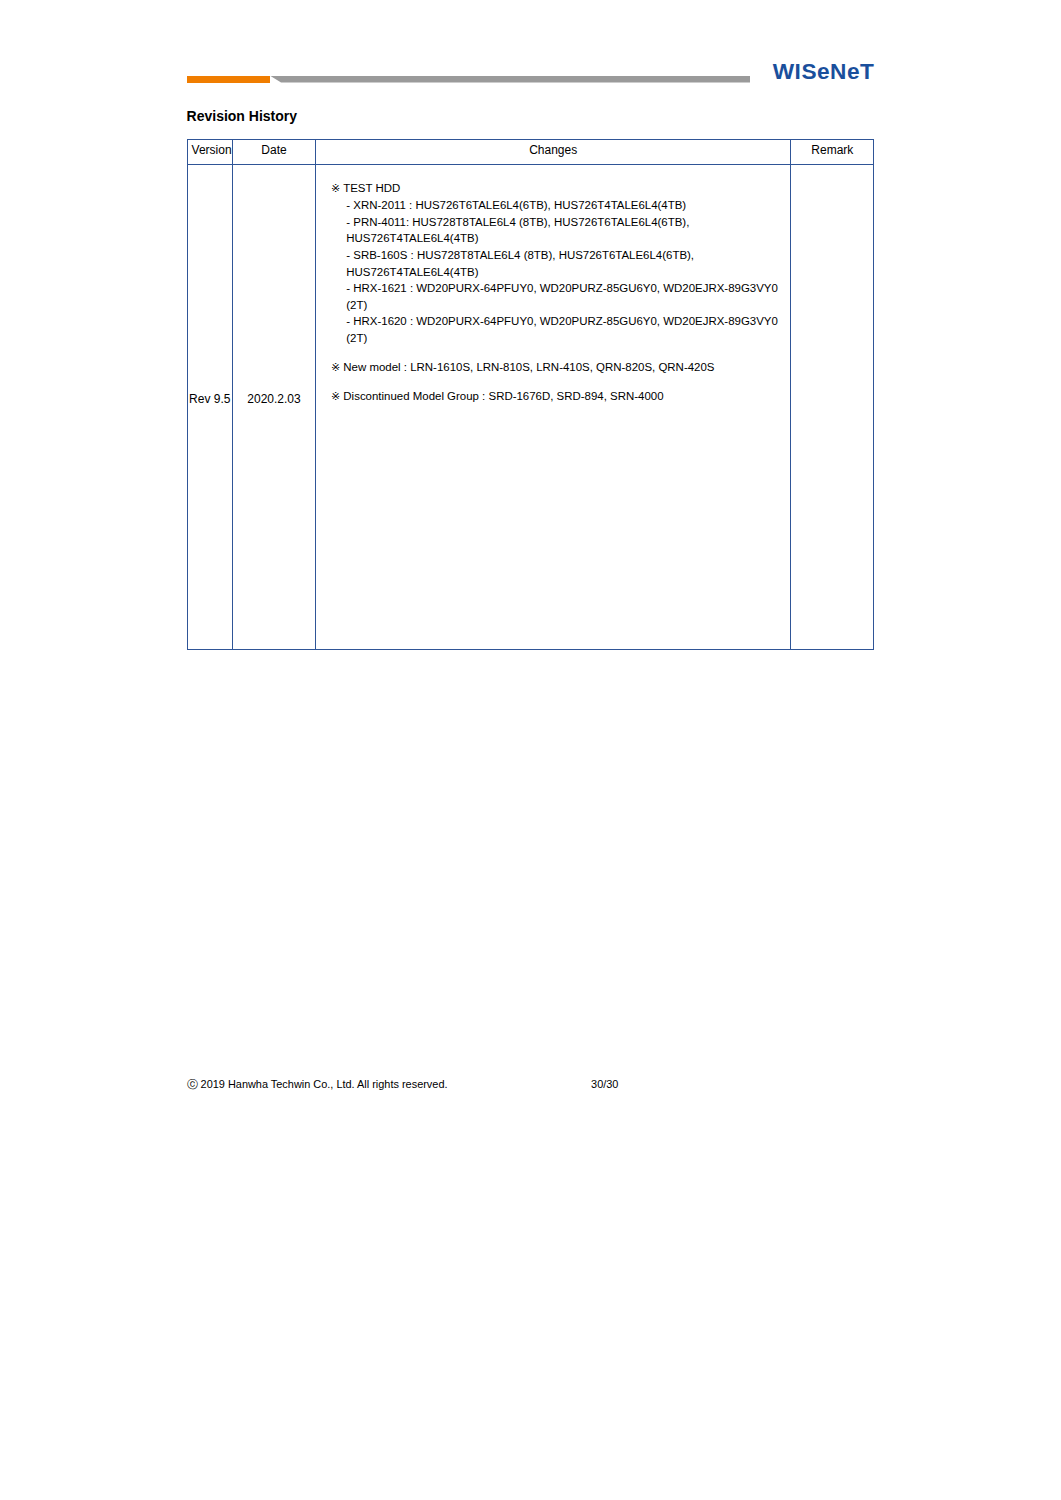WISe Ne T
Revision History
| Version | Date | Changes | Remark |
| --- | --- | --- | --- |
| Rev 9.5 | 2020.2.03 | ※ TEST HDD - XRN-2011 : HUS726T6TALE6L4(6TB), HUS726T4TALE6L4(4TB) - PRN-4011: HUS728T8TALE6L4 (8TB), HUS726T6TALE6L4(6TB), HUS726T4TALE6L4(4TB) - SRB-160S : HUS728T8TALE6L4 (8TB), HUS726T6TALE6L4(6TB), HUS726T4TALE6L4(4TB) - HRX-1621 : WD20PURX-64PFUY0, WD20PURZ-85GU6Y0, WD20EJRX-89G3VY0 (2T) - HRX-1620 : WD20PURX-64PFUY0, WD20PURZ-85GU6Y0, WD20EJRX-89G3VY0 (2T) ※ New model : LRN-1610S, LRN-810S, LRN-410S, QRN-820S, QRN-420S ※ Discontinued Model Group : SRD-1676D, SRD-894, SRN-4000 | |
ⓒ 2019 Hanwha Techwin Co., Ltd. All rights reserved. 30/30